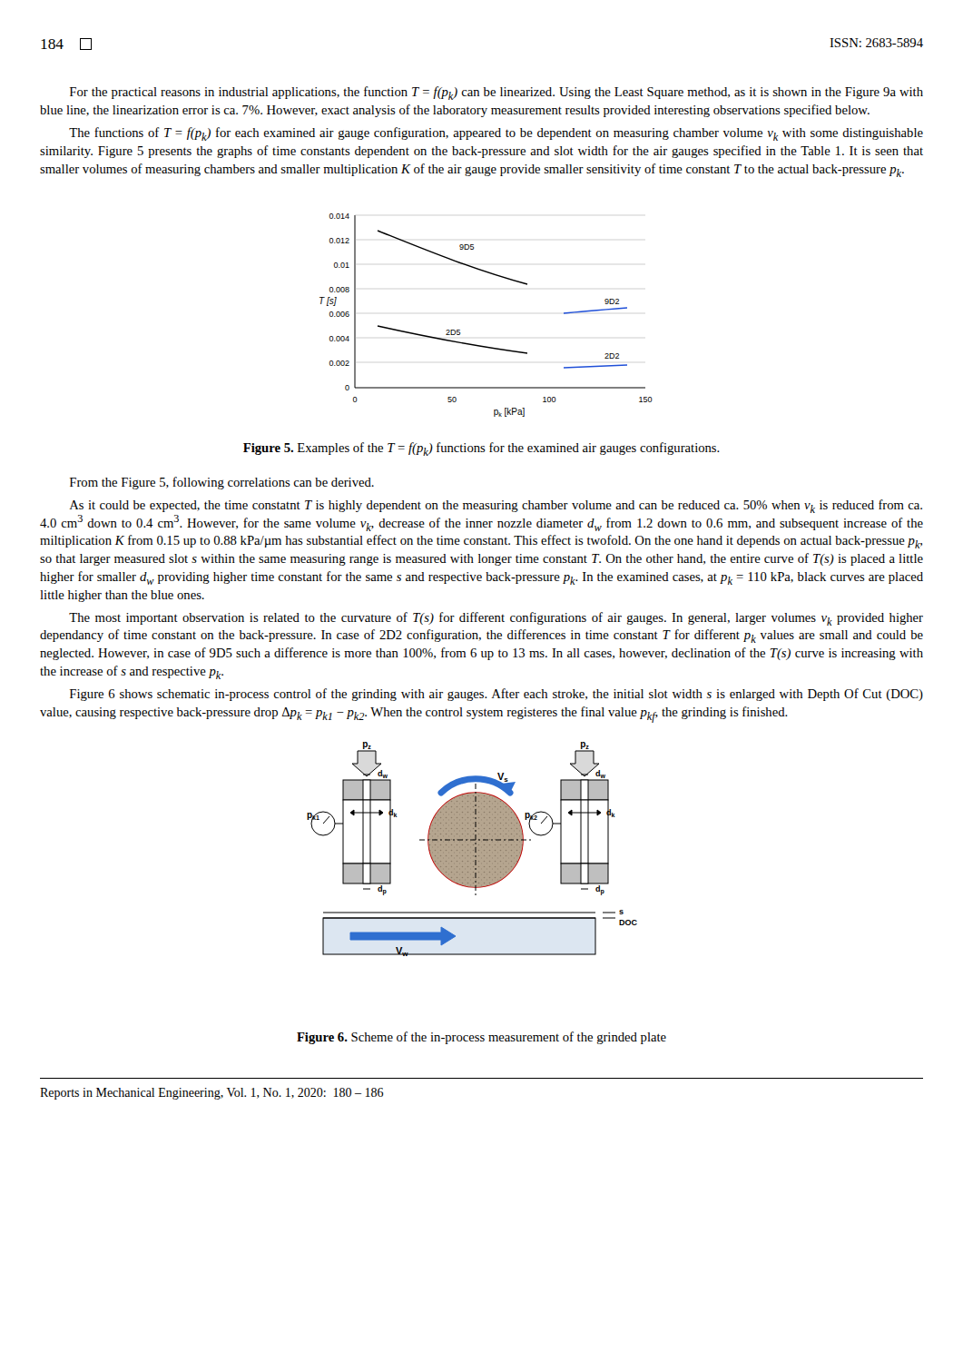184
ISSN: 2683-5894
For the practical reasons in industrial applications, the function T = f(pk) can be linearized. Using the Least Square method, as it is shown in the Figure 9a with blue line, the linearization error is ca. 7%. However, exact analysis of the laboratory measurement results provided interesting observations specified below.
The functions of T = f(pk) for each examined air gauge configuration, appeared to be dependent on measuring chamber volume vk with some distinguishable similarity. Figure 5 presents the graphs of time constants dependent on the back-pressure and slot width for the air gauges specified in the Table 1. It is seen that smaller volumes of measuring chambers and smaller multiplication K of the air gauge provide smaller sensitivity of time constant T to the actual back-pressure pk.
0.014 0.012 0.01 0.008 0.006 0.004 0.002 0 T [s] 0 50 100 150 pk [kPa] 9D5 9D2 2D5 2D2
Figure 5. Examples of the T = f(pk) functions for the examined air gauges configurations.
From the Figure 5, following correlations can be derived.
As it could be expected, the time constatnt T is highly dependent on the measuring chamber volume and can be reduced ca. 50% when vk is reduced from ca. 4.0 cm3 down to 0.4 cm3. However, for the same volume vk, decrease of the inner nozzle diameter dw from 1.2 down to 0.6 mm, and subsequent increase of the miltiplication K from 0.15 up to 0.88 kPa/µm has substantial effect on the time constant. This effect is twofold. On the one hand it depends on actual back-pressue pk, so that larger measured slot s within the same measuring range is measured with longer time constant T. On the other hand, the entire curve of T(s) is placed a little higher for smaller dw providing higher time constant for the same s and respective back-pressure pk. In the examined cases, at pk = 110 kPa, black curves are placed little higher than the blue ones.
The most important observation is related to the curvature of T(s) for different configurations of air gauges. In general, larger volumes vk provided higher dependancy of time constant on the back-pressure. In case of 2D2 configuration, the differences in time constant T for different pk values are small and could be neglected. However, in case of 9D5 such a difference is more than 100%, from 6 up to 13 ms. In all cases, however, declination of the T(s) curve is increasing with the increase of s and respective pk.
Figure 6 shows schematic in-process control of the grinding with air gauges. After each stroke, the initial slot width s is enlarged with Depth Of Cut (DOC) value, causing respective back-pressure drop Δpk = pk1 − pk2. When the control system registeres the final value pkf, the grinding is finished.
pz dw dk pk1 dp pz dw dk pk2 dp Vs Vw s DOC
Figure 6. Scheme of the in-process measurement of the grinded plate
Reports in Mechanical Engineering, Vol. 1, No. 1, 2020: 180 – 186